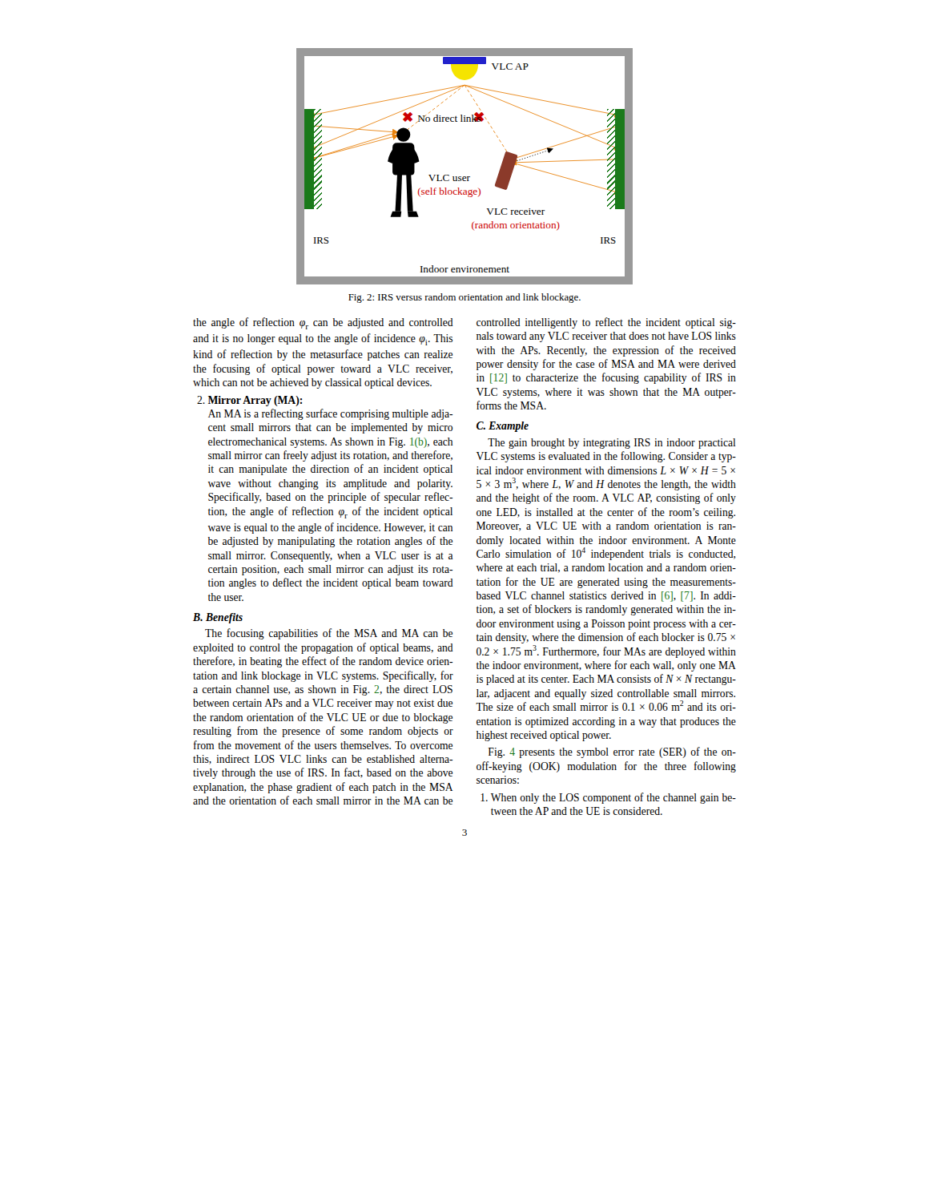VLC AP
IRS
IRS
✖
✖
No direct links
VLC user
(self blockage)
VLC receiver
(random orientation)
Indoor environement
Fig. 2: IRS versus random orientation and link blockage.
the angle of reflection φr can be adjusted and controlled and it is no longer equal to the angle of incidence φi. This kind of reflection by the metasurface patches can realize the focusing of optical power toward a VLC receiver, which can not be achieved by classical optical devices.
Mirror Array (MA):
An MA is a reflecting surface comprising multiple adjacent small mirrors that can be implemented by micro electromechanical systems. As shown in Fig. 1(b), each small mirror can freely adjust its rotation, and therefore, it can manipulate the direction of an incident optical wave without changing its amplitude and polarity. Specifically, based on the principle of specular reflection, the angle of reflection φr of the incident optical wave is equal to the angle of incidence. However, it can be adjusted by manipulating the rotation angles of the small mirror. Consequently, when a VLC user is at a certain position, each small mirror can adjust its rotation angles to deflect the incident optical beam toward the user.
B. Benefits
The focusing capabilities of the MSA and MA can be exploited to control the propagation of optical beams, and therefore, in beating the effect of the random device orientation and link blockage in VLC systems. Specifically, for a certain channel use, as shown in Fig. 2, the direct LOS between certain APs and a VLC receiver may not exist due the random orientation of the VLC UE or due to blockage resulting from the presence of some random objects or from the movement of the users themselves. To overcome this, indirect LOS VLC links can be established alternatively through the use of IRS. In fact, based on the above explanation, the phase gradient of each patch in the MSA and the orientation of each small mirror in the MA can be controlled intelligently to reflect the incident optical signals toward any VLC receiver that does not have LOS links with the APs. Recently, the expression of the received power density for the case of MSA and MA were derived in [12] to characterize the focusing capability of IRS in VLC systems, where it was shown that the MA outperforms the MSA.
C. Example
The gain brought by integrating IRS in indoor practical VLC systems is evaluated in the following. Consider a typical indoor environment with dimensions L × W × H = 5 × 5 × 3 m3, where L, W and H denotes the length, the width and the height of the room. A VLC AP, consisting of only one LED, is installed at the center of the room’s ceiling. Moreover, a VLC UE with a random orientation is randomly located within the indoor environment. A Monte Carlo simulation of 104 independent trials is conducted, where at each trial, a random location and a random orientation for the UE are generated using the measurements-based VLC channel statistics derived in [6], [7]. In addition, a set of blockers is randomly generated within the indoor environment using a Poisson point process with a certain density, where the dimension of each blocker is 0.75 × 0.2 × 1.75 m3. Furthermore, four MAs are deployed within the indoor environment, where for each wall, only one MA is placed at its center. Each MA consists of N × N rectangular, adjacent and equally sized controllable small mirrors. The size of each small mirror is 0.1 × 0.06 m2 and its orientation is optimized according in a way that produces the highest received optical power.
Fig. 4 presents the symbol error rate (SER) of the on-off-keying (OOK) modulation for the three following scenarios:
When only the LOS component of the channel gain between the AP and the UE is considered.
3